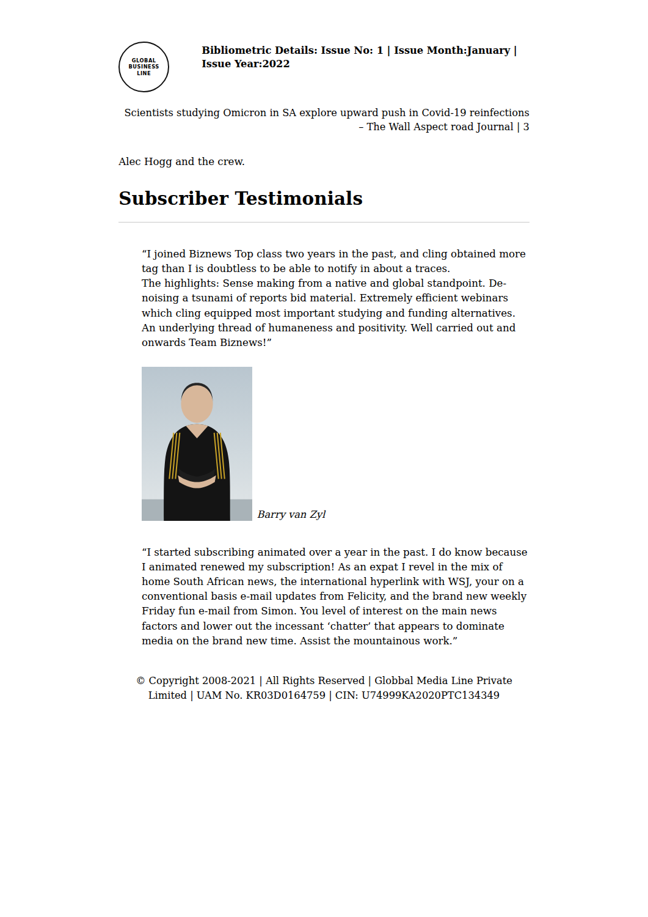Global
Business
Line
Bibliometric Details: Issue No: 1 | Issue Month:January | Issue Year:2022
Scientists studying Omicron in SA explore upward push in Covid-19 reinfections – The Wall Aspect road Journal | 3
Alec Hogg and the crew.
Subscriber Testimonials
“I joined Biznews Top class two years in the past, and cling obtained more tag than I is doubtless to be able to notify in about a traces.
The highlights: Sense making from a native and global standpoint. De-noising a tsunami of reports bid material. Extremely efficient webinars which cling equipped most important studying and funding alternatives. An underlying thread of humaneness and positivity. Well carried out and onwards Team Biznews!”
Barry van Zyl
“I started subscribing animated over a year in the past. I do know because I animated renewed my subscription! As an expat I revel in the mix of home South African news, the international hyperlink with WSJ, your on a conventional basis e-mail updates from Felicity, and the brand new weekly Friday fun e-mail from Simon. You level of interest on the main news factors and lower out the incessant ‘chatter’ that appears to dominate media on the brand new time. Assist the mountainous work.”
© Copyright 2008-2021 | All Rights Reserved | Globbal Media Line Private Limited | UAM No. KR03D0164759 | CIN: U74999KA2020PTC134349